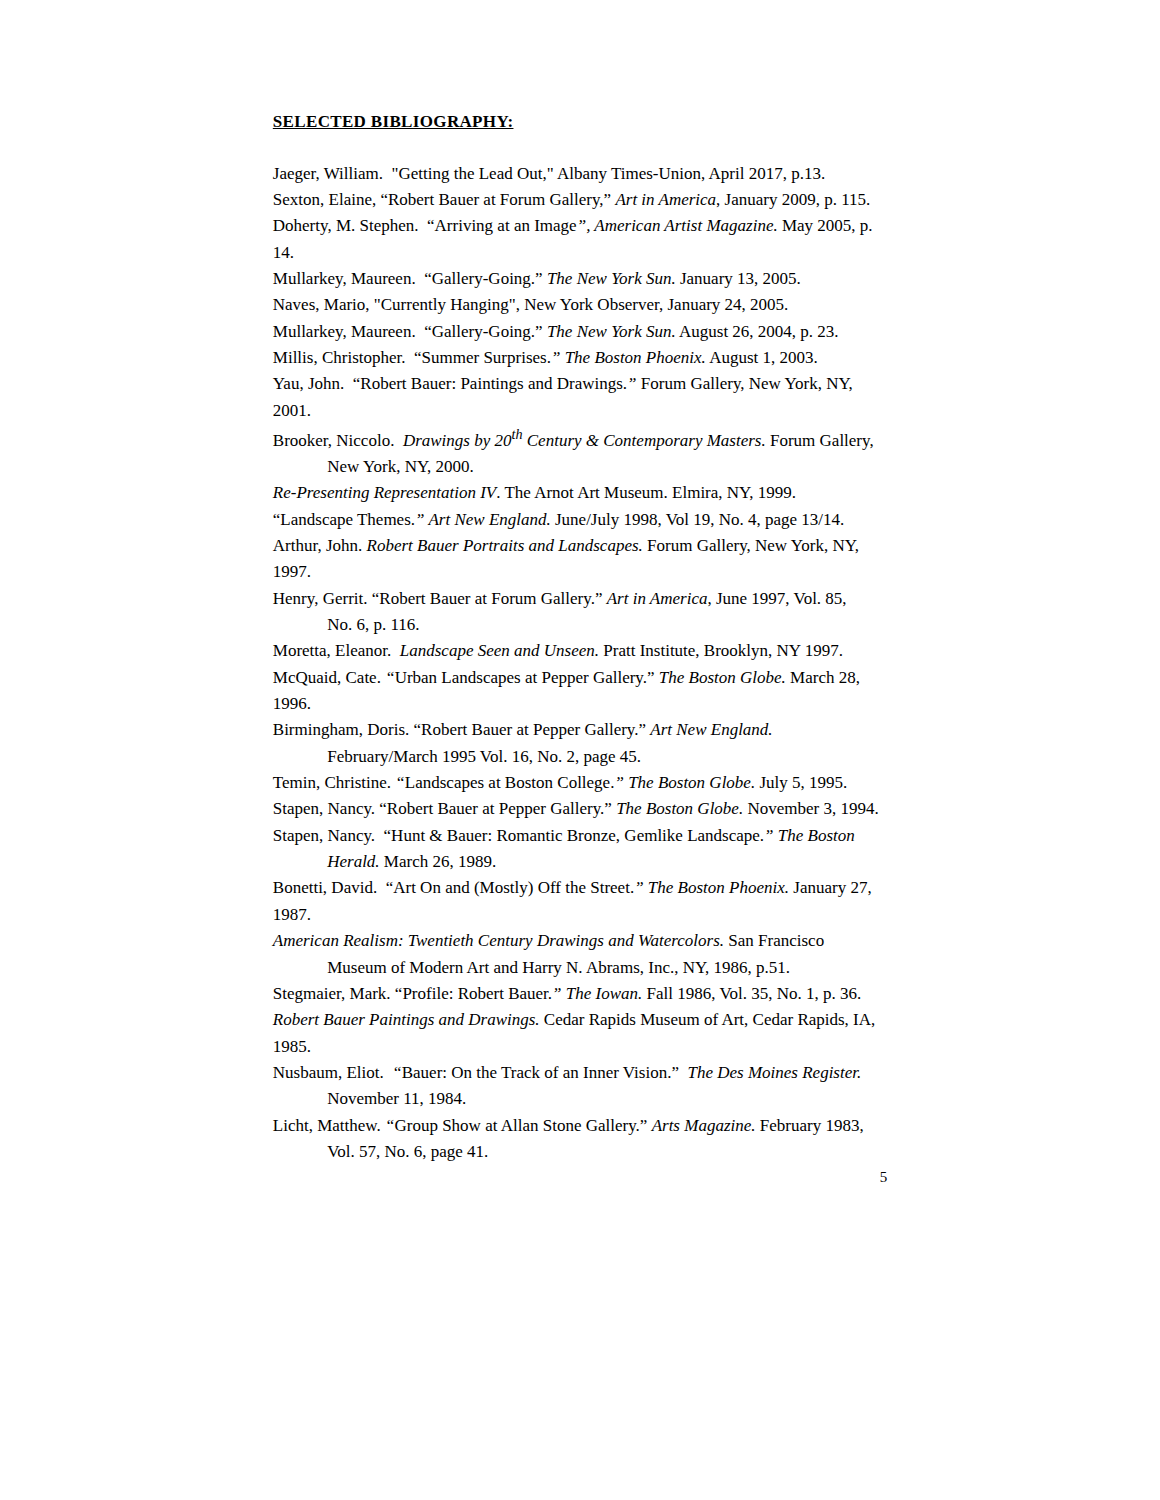SELECTED BIBLIOGRAPHY:
Jaeger, William. "Getting the Lead Out," Albany Times-Union, April 2017, p.13.
Sexton, Elaine, “Robert Bauer at Forum Gallery,” Art in America, January 2009, p. 115.
Doherty, M. Stephen. “Arriving at an Image”, American Artist Magazine. May 2005, p. 14.
Mullarkey, Maureen. “Gallery-Going.” The New York Sun. January 13, 2005.
Naves, Mario, "Currently Hanging", New York Observer, January 24, 2005.
Mullarkey, Maureen. “Gallery-Going.” The New York Sun. August 26, 2004, p. 23.
Millis, Christopher. “Summer Surprises.” The Boston Phoenix. August 1, 2003.
Yau, John. “Robert Bauer: Paintings and Drawings.” Forum Gallery, New York, NY, 2001.
Brooker, Niccolo. Drawings by 20th Century & Contemporary Masters. Forum Gallery,
New York, NY, 2000.
Re-Presenting Representation IV. The Arnot Art Museum. Elmira, NY, 1999.
“Landscape Themes.” Art New England. June/July 1998, Vol 19, No. 4, page 13/14.
Arthur, John. Robert Bauer Portraits and Landscapes. Forum Gallery, New York, NY, 1997.
Henry, Gerrit. “Robert Bauer at Forum Gallery.” Art in America, June 1997, Vol. 85,
No. 6, p. 116.
Moretta, Eleanor. Landscape Seen and Unseen. Pratt Institute, Brooklyn, NY 1997.
McQuaid, Cate. “Urban Landscapes at Pepper Gallery.” The Boston Globe. March 28, 1996.
Birmingham, Doris. “Robert Bauer at Pepper Gallery.” Art New England.
February/March 1995 Vol. 16, No. 2, page 45.
Temin, Christine. “Landscapes at Boston College.” The Boston Globe. July 5, 1995.
Stapen, Nancy. “Robert Bauer at Pepper Gallery.” The Boston Globe. November 3, 1994.
Stapen, Nancy. “Hunt & Bauer: Romantic Bronze, Gemlike Landscape.” The Boston
Herald. March 26, 1989.
Bonetti, David. “Art On and (Mostly) Off the Street.” The Boston Phoenix. January 27, 1987.
American Realism: Twentieth Century Drawings and Watercolors. San Francisco
Museum of Modern Art and Harry N. Abrams, Inc., NY, 1986, p.51.
Stegmaier, Mark. “Profile: Robert Bauer.” The Iowan. Fall 1986, Vol. 35, No. 1, p. 36.
Robert Bauer Paintings and Drawings. Cedar Rapids Museum of Art, Cedar Rapids, IA, 1985.
Nusbaum, Eliot. “Bauer: On the Track of an Inner Vision.” The Des Moines Register.
November 11, 1984.
Licht, Matthew. “Group Show at Allan Stone Gallery.” Arts Magazine. February 1983,
Vol. 57, No. 6, page 41.
5